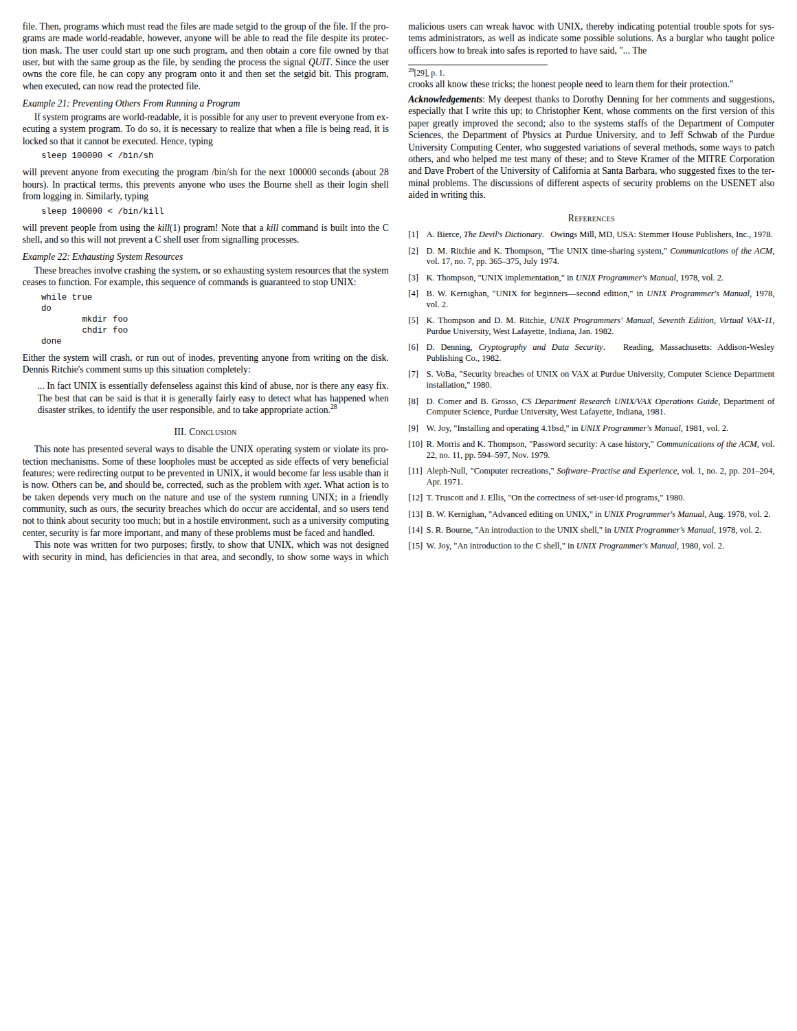file. Then, programs which must read the files are made setgid to the group of the file. If the programs are made world-readable, however, anyone will be able to read the file despite its protection mask. The user could start up one such program, and then obtain a core file owned by that user, but with the same group as the file, by sending the process the signal QUIT. Since the user owns the core file, he can copy any program onto it and then set the setgid bit. This program, when executed, can now read the protected file.
Example 21: Preventing Others From Running a Program
If system programs are world-readable, it is possible for any user to prevent everyone from executing a system program. To do so, it is necessary to realize that when a file is being read, it is locked so that it cannot be executed. Hence, typing
sleep 100000 < /bin/sh
will prevent anyone from executing the program /bin/sh for the next 100000 seconds (about 28 hours). In practical terms, this prevents anyone who uses the Bourne shell as their login shell from logging in. Similarly, typing
sleep 100000 < /bin/kill
will prevent people from using the kill(1) program! Note that a kill command is built into the C shell, and so this will not prevent a C shell user from signalling processes.
Example 22: Exhausting System Resources
These breaches involve crashing the system, or so exhausting system resources that the system ceases to function. For example, this sequence of commands is guaranteed to stop UNIX:
while true
do
        mkdir foo
        chdir foo
done
Either the system will crash, or run out of inodes, preventing anyone from writing on the disk. Dennis Ritchie's comment sums up this situation completely:
... In fact UNIX is essentially defenseless against this kind of abuse, nor is there any easy fix. The best that can be said is that it is generally fairly easy to detect what has happened when disaster strikes, to identify the user responsible, and to take appropriate action.28
III. Conclusion
This note has presented several ways to disable the UNIX operating system or violate its protection mechanisms. Some of these loopholes must be accepted as side effects of very beneficial features; were redirecting output to be prevented in UNIX, it would become far less usable than it is now. Others can be, and should be, corrected, such as the problem with xget. What action is to be taken depends very much on the nature and use of the system running UNIX; in a friendly community, such as ours, the security breaches which do occur are accidental, and so users tend not to think about security too much; but in a hostile environment, such as a university computing center, security is far more important, and many of these problems must be faced and handled.
This note was written for two purposes; firstly, to show that UNIX, which was not designed with security in mind, has deficiencies in that area, and secondly, to show some ways in which malicious users can wreak havoc with UNIX, thereby indicating potential trouble spots for systems administrators, as well as indicate some possible solutions. As a burglar who taught police officers how to break into safes is reported to have said, "... The
28[29], p. 1.
crooks all know these tricks; the honest people need to learn them for their protection."
Acknowledgements: My deepest thanks to Dorothy Denning for her comments and suggestions, especially that I write this up; to Christopher Kent, whose comments on the first version of this paper greatly improved the second; also to the systems staffs of the Department of Computer Sciences, the Department of Physics at Purdue University, and to Jeff Schwab of the Purdue University Computing Center, who suggested variations of several methods, some ways to patch others, and who helped me test many of these; and to Steve Kramer of the MITRE Corporation and Dave Probert of the University of California at Santa Barbara, who suggested fixes to the terminal problems. The discussions of different aspects of security problems on the USENET also aided in writing this.
References
[1] A. Bierce, The Devil's Dictionary. Owings Mill, MD, USA: Stemmer House Publishers, Inc., 1978.
[2] D. M. Ritchie and K. Thompson, "The UNIX time-sharing system," Communications of the ACM, vol. 17, no. 7, pp. 365–375, July 1974.
[3] K. Thompson, "UNIX implementation," in UNIX Programmer's Manual, 1978, vol. 2.
[4] B. W. Kernighan, "UNIX for beginners—second edition," in UNIX Programmer's Manual, 1978, vol. 2.
[5] K. Thompson and D. M. Ritchie, UNIX Programmers' Manual, Seventh Edition, Virtual VAX-11, Purdue University, West Lafayette, Indiana, Jan. 1982.
[6] D. Denning, Cryptography and Data Security. Reading, Massachusetts: Addison-Wesley Publishing Co., 1982.
[7] S. VoBa, "Security breaches of UNIX on VAX at Purdue University, Computer Science Department installation," 1980.
[8] D. Comer and B. Grosso, CS Department Research UNIX/VAX Operations Guide, Department of Computer Science, Purdue University, West Lafayette, Indiana, 1981.
[9] W. Joy, "Installing and operating 4.1bsd," in UNIX Programmer's Manual, 1981, vol. 2.
[10] R. Morris and K. Thompson, "Password security: A case history," Communications of the ACM, vol. 22, no. 11, pp. 594–597, Nov. 1979.
[11] Aleph-Null, "Computer recreations," Software–Practise and Experience, vol. 1, no. 2, pp. 201–204, Apr. 1971.
[12] T. Truscott and J. Ellis, "On the correctness of set-user-id programs," 1980.
[13] B. W. Kernighan, "Advanced editing on UNIX," in UNIX Programmer's Manual, Aug. 1978, vol. 2.
[14] S. R. Bourne, "An introduction to the UNIX shell," in UNIX Programmer's Manual, 1978, vol. 2.
[15] W. Joy, "An introduction to the C shell," in UNIX Programmer's Manual, 1980, vol. 2.